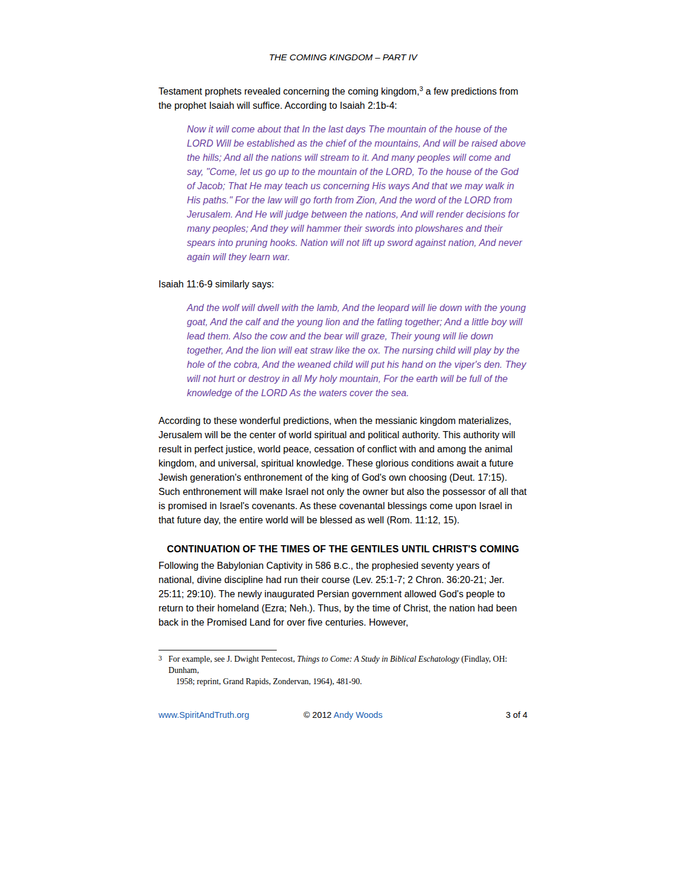THE COMING KINGDOM – PART IV
Testament prophets revealed concerning the coming kingdom,3 a few predictions from the prophet Isaiah will suffice. According to Isaiah 2:1b-4:
Now it will come about that In the last days The mountain of the house of the LORD Will be established as the chief of the mountains, And will be raised above the hills; And all the nations will stream to it. And many peoples will come and say, "Come, let us go up to the mountain of the LORD, To the house of the God of Jacob; That He may teach us concerning His ways And that we may walk in His paths." For the law will go forth from Zion, And the word of the LORD from Jerusalem. And He will judge between the nations, And will render decisions for many peoples; And they will hammer their swords into plowshares and their spears into pruning hooks. Nation will not lift up sword against nation, And never again will they learn war.
Isaiah 11:6-9 similarly says:
And the wolf will dwell with the lamb, And the leopard will lie down with the young goat, And the calf and the young lion and the fatling together; And a little boy will lead them. Also the cow and the bear will graze, Their young will lie down together, And the lion will eat straw like the ox. The nursing child will play by the hole of the cobra, And the weaned child will put his hand on the viper's den. They will not hurt or destroy in all My holy mountain, For the earth will be full of the knowledge of the LORD As the waters cover the sea.
According to these wonderful predictions, when the messianic kingdom materializes, Jerusalem will be the center of world spiritual and political authority. This authority will result in perfect justice, world peace, cessation of conflict with and among the animal kingdom, and universal, spiritual knowledge. These glorious conditions await a future Jewish generation's enthronement of the king of God's own choosing (Deut. 17:15). Such enthronement will make Israel not only the owner but also the possessor of all that is promised in Israel's covenants. As these covenantal blessings come upon Israel in that future day, the entire world will be blessed as well (Rom. 11:12, 15).
Continuation of the Times of the Gentiles Until Christ's Coming
Following the Babylonian Captivity in 586 B.C., the prophesied seventy years of national, divine discipline had run their course (Lev. 25:1-7; 2 Chron. 36:20-21; Jer. 25:11; 29:10). The newly inaugurated Persian government allowed God's people to return to their homeland (Ezra; Neh.). Thus, by the time of Christ, the nation had been back in the Promised Land for over five centuries. However,
3 For example, see J. Dwight Pentecost, Things to Come: A Study in Biblical Eschatology (Findlay, OH: Dunham, 1958; reprint, Grand Rapids, Zondervan, 1964), 481-90.
www.SpiritAndTruth.org
© 2012 Andy Woods
3 of 4